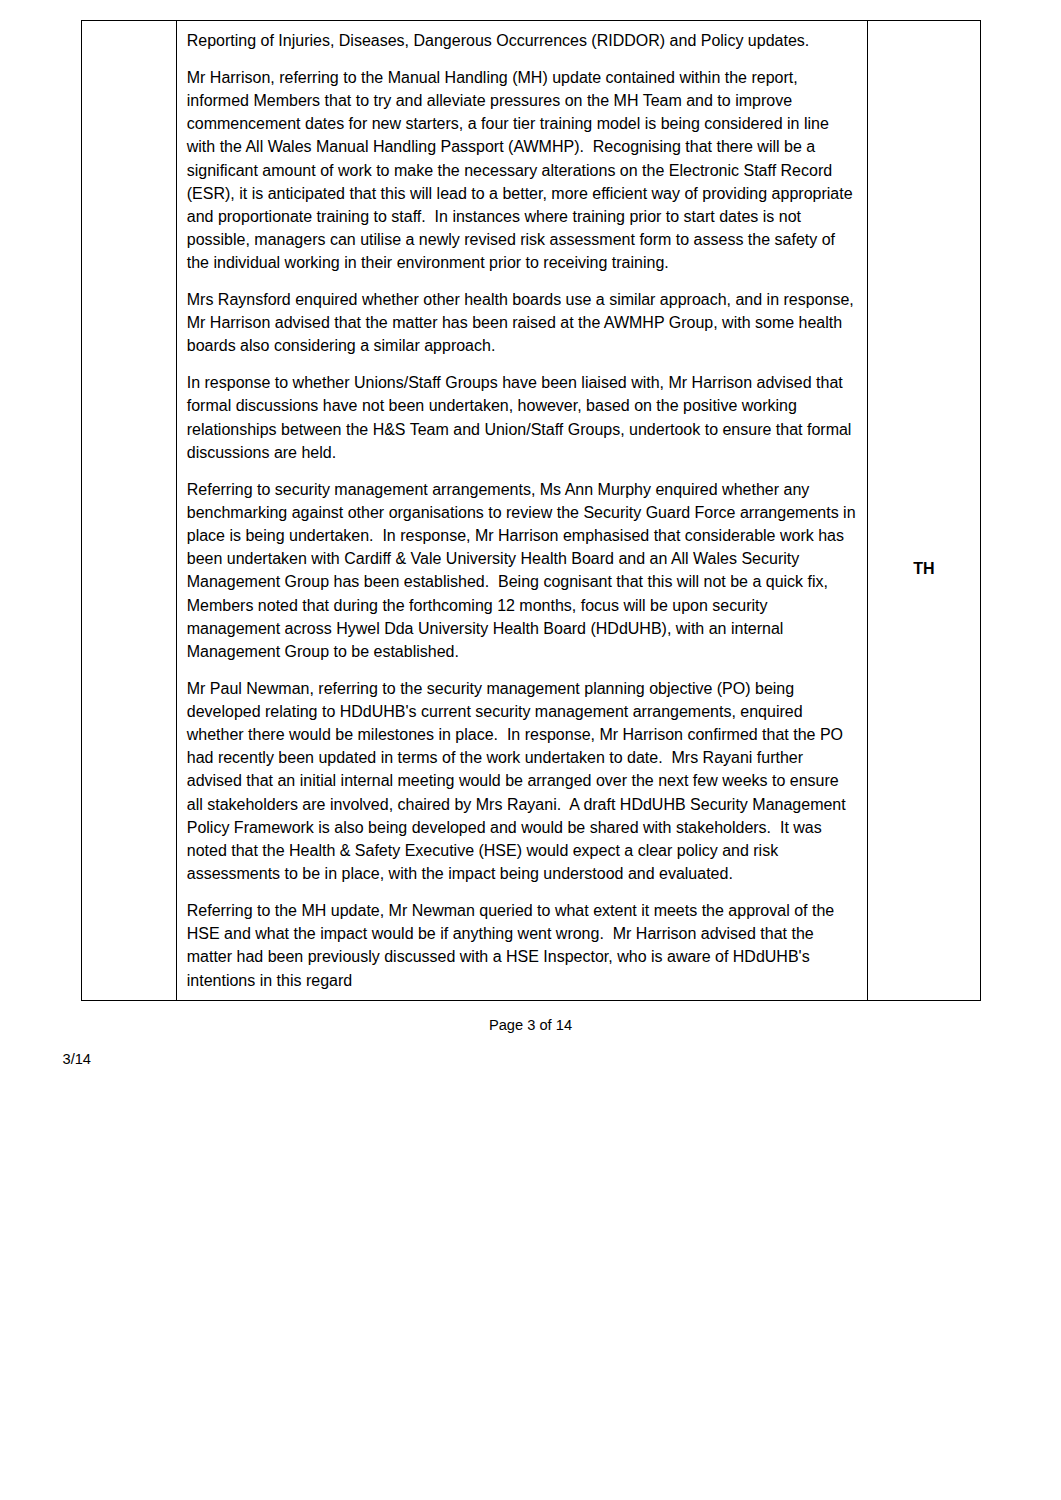| | Reporting of Injuries, Diseases, Dangerous Occurrences (RIDDOR) and Policy updates. Mr Harrison, referring to the Manual Handling (MH) update contained within the report, informed Members that to try and alleviate pressures on the MH Team and to improve commencement dates for new starters, a four tier training model is being considered in line with the All Wales Manual Handling Passport (AWMHP). Recognising that there will be a significant amount of work to make the necessary alterations on the Electronic Staff Record (ESR), it is anticipated that this will lead to a better, more efficient way of providing appropriate and proportionate training to staff. In instances where training prior to start dates is not possible, managers can utilise a newly revised risk assessment form to assess the safety of the individual working in their environment prior to receiving training. Mrs Raynsford enquired whether other health boards use a similar approach, and in response, Mr Harrison advised that the matter has been raised at the AWMHP Group, with some health boards also considering a similar approach. In response to whether Unions/Staff Groups have been liaised with, Mr Harrison advised that formal discussions have not been undertaken, however, based on the positive working relationships between the H&S Team and Union/Staff Groups, undertook to ensure that formal discussions are held. Referring to security management arrangements, Ms Ann Murphy enquired whether any benchmarking against other organisations to review the Security Guard Force arrangements in place is being undertaken. In response, Mr Harrison emphasised that considerable work has been undertaken with Cardiff & Vale University Health Board and an All Wales Security Management Group has been established. Being cognisant that this will not be a quick fix, Members noted that during the forthcoming 12 months, focus will be upon security management across Hywel Dda University Health Board (HDdUHB), with an internal Management Group to be established. Mr Paul Newman, referring to the security management planning objective (PO) being developed relating to HDdUHB's current security management arrangements, enquired whether there would be milestones in place. In response, Mr Harrison confirmed that the PO had recently been updated in terms of the work undertaken to date. Mrs Rayani further advised that an initial internal meeting would be arranged over the next few weeks to ensure all stakeholders are involved, chaired by Mrs Rayani. A draft HDdUHB Security Management Policy Framework is also being developed and would be shared with stakeholders. It was noted that the Health & Safety Executive (HSE) would expect a clear policy and risk assessments to be in place, with the impact being understood and evaluated. Referring to the MH update, Mr Newman queried to what extent it meets the approval of the HSE and what the impact would be if anything went wrong. Mr Harrison advised that the matter had been previously discussed with a HSE Inspector, who is aware of HDdUHB's intentions in this regard | TH |
Page 3 of 14
3/14